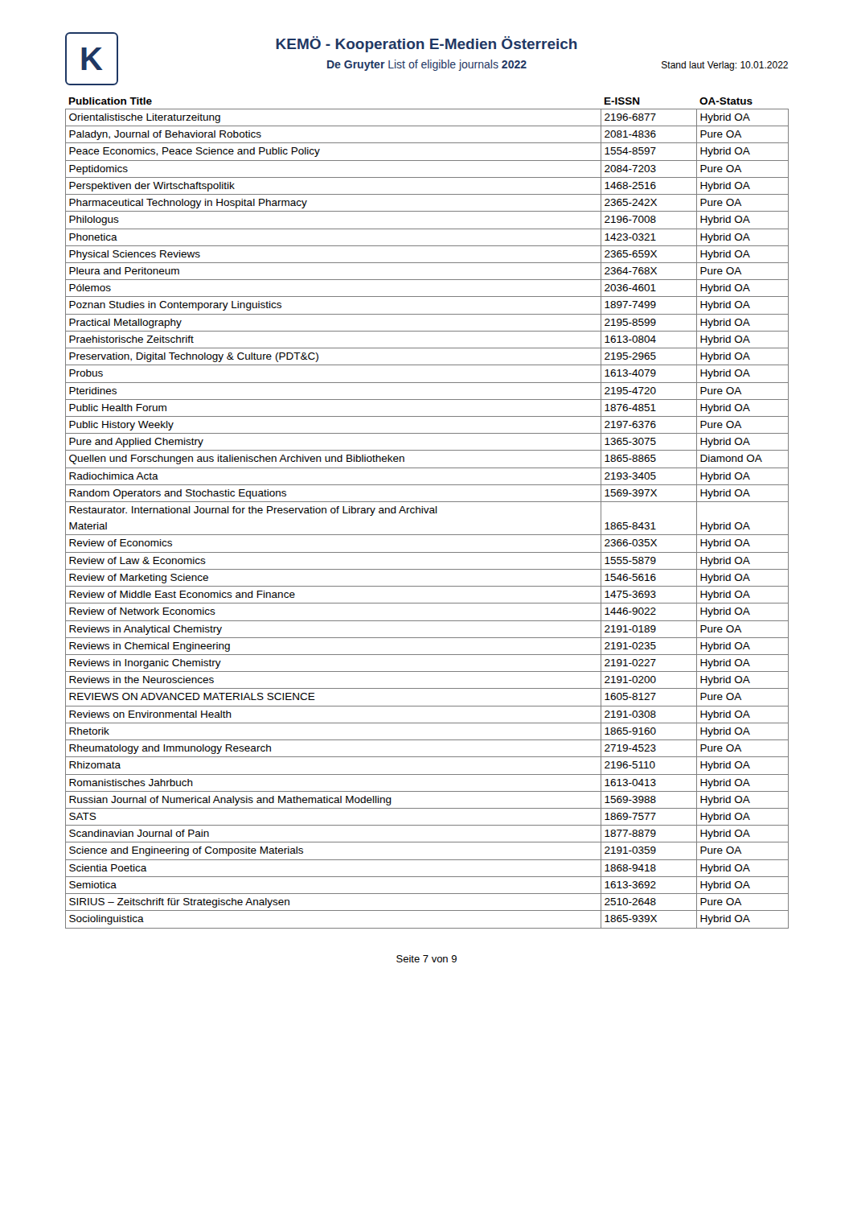K
KEMÖ - Kooperation E-Medien Österreich
De Gruyter List of eligible journals 2022
Stand laut Verlag: 10.01.2022
| Publication Title | E-ISSN | OA-Status |
| --- | --- | --- |
| Orientalistische Literaturzeitung | 2196-6877 | Hybrid OA |
| Paladyn, Journal of Behavioral Robotics | 2081-4836 | Pure OA |
| Peace Economics, Peace Science and Public Policy | 1554-8597 | Hybrid OA |
| Peptidomics | 2084-7203 | Pure OA |
| Perspektiven der Wirtschaftspolitik | 1468-2516 | Hybrid OA |
| Pharmaceutical Technology in Hospital Pharmacy | 2365-242X | Pure OA |
| Philologus | 2196-7008 | Hybrid OA |
| Phonetica | 1423-0321 | Hybrid OA |
| Physical Sciences Reviews | 2365-659X | Hybrid OA |
| Pleura and Peritoneum | 2364-768X | Pure OA |
| Pólemos | 2036-4601 | Hybrid OA |
| Poznan Studies in Contemporary Linguistics | 1897-7499 | Hybrid OA |
| Practical Metallography | 2195-8599 | Hybrid OA |
| Praehistorische Zeitschrift | 1613-0804 | Hybrid OA |
| Preservation, Digital Technology & Culture (PDT&C) | 2195-2965 | Hybrid OA |
| Probus | 1613-4079 | Hybrid OA |
| Pteridines | 2195-4720 | Pure OA |
| Public Health Forum | 1876-4851 | Hybrid OA |
| Public History Weekly | 2197-6376 | Pure OA |
| Pure and Applied Chemistry | 1365-3075 | Hybrid OA |
| Quellen und Forschungen aus italienischen Archiven und Bibliotheken | 1865-8865 | Diamond OA |
| Radiochimica Acta | 2193-3405 | Hybrid OA |
| Random Operators and Stochastic Equations | 1569-397X | Hybrid OA |
| Restaurator. International Journal for the Preservation of Library and Archival | | |
| Material | 1865-8431 | Hybrid OA |
| Review of Economics | 2366-035X | Hybrid OA |
| Review of Law & Economics | 1555-5879 | Hybrid OA |
| Review of Marketing Science | 1546-5616 | Hybrid OA |
| Review of Middle East Economics and Finance | 1475-3693 | Hybrid OA |
| Review of Network Economics | 1446-9022 | Hybrid OA |
| Reviews in Analytical Chemistry | 2191-0189 | Pure OA |
| Reviews in Chemical Engineering | 2191-0235 | Hybrid OA |
| Reviews in Inorganic Chemistry | 2191-0227 | Hybrid OA |
| Reviews in the Neurosciences | 2191-0200 | Hybrid OA |
| REVIEWS ON ADVANCED MATERIALS SCIENCE | 1605-8127 | Pure OA |
| Reviews on Environmental Health | 2191-0308 | Hybrid OA |
| Rhetorik | 1865-9160 | Hybrid OA |
| Rheumatology and Immunology Research | 2719-4523 | Pure OA |
| Rhizomata | 2196-5110 | Hybrid OA |
| Romanistisches Jahrbuch | 1613-0413 | Hybrid OA |
| Russian Journal of Numerical Analysis and Mathematical Modelling | 1569-3988 | Hybrid OA |
| SATS | 1869-7577 | Hybrid OA |
| Scandinavian Journal of Pain | 1877-8879 | Hybrid OA |
| Science and Engineering of Composite Materials | 2191-0359 | Pure OA |
| Scientia Poetica | 1868-9418 | Hybrid OA |
| Semiotica | 1613-3692 | Hybrid OA |
| SIRIUS – Zeitschrift für Strategische Analysen | 2510-2648 | Pure OA |
| Sociolinguistica | 1865-939X | Hybrid OA |
Seite 7 von 9